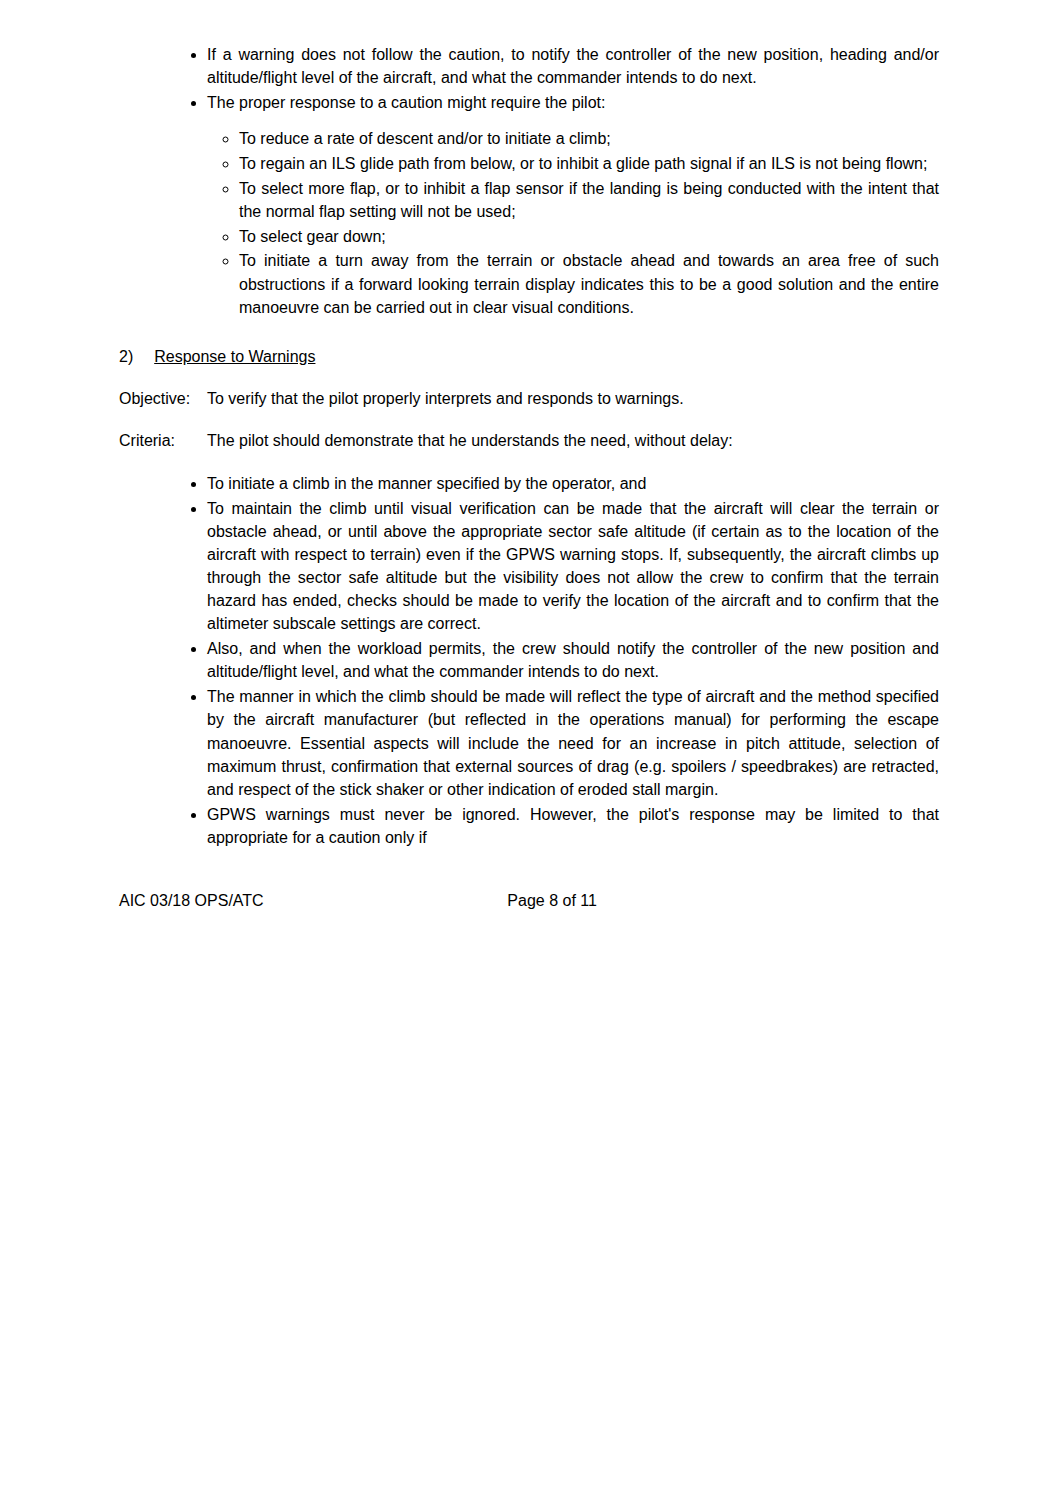If a warning does not follow the caution, to notify the controller of the new position, heading and/or altitude/flight level of the aircraft, and what the commander intends to do next.
The proper response to a caution might require the pilot:
To reduce a rate of descent and/or to initiate a climb;
To regain an ILS glide path from below, or to inhibit a glide path signal if an ILS is not being flown;
To select more flap, or to inhibit a flap sensor if the landing is being conducted with the intent that the normal flap setting will not be used;
To select gear down;
To initiate a turn away from the terrain or obstacle ahead and towards an area free of such obstructions if a forward looking terrain display indicates this to be a good solution and the entire manoeuvre can be carried out in clear visual conditions.
2) Response to Warnings
Objective:
To verify that the pilot properly interprets and responds to warnings.
Criteria:
The pilot should demonstrate that he understands the need, without delay:
To initiate a climb in the manner specified by the operator, and
To maintain the climb until visual verification can be made that the aircraft will clear the terrain or obstacle ahead, or until above the appropriate sector safe altitude (if certain as to the location of the aircraft with respect to terrain) even if the GPWS warning stops. If, subsequently, the aircraft climbs up through the sector safe altitude but the visibility does not allow the crew to confirm that the terrain hazard has ended, checks should be made to verify the location of the aircraft and to confirm that the altimeter subscale settings are correct.
Also, and when the workload permits, the crew should notify the controller of the new position and altitude/flight level, and what the commander intends to do next.
The manner in which the climb should be made will reflect the type of aircraft and the method specified by the aircraft manufacturer (but reflected in the operations manual) for performing the escape manoeuvre. Essential aspects will include the need for an increase in pitch attitude, selection of maximum thrust, confirmation that external sources of drag (e.g. spoilers / speedbrakes) are retracted, and respect of the stick shaker or other indication of eroded stall margin.
GPWS warnings must never be ignored. However, the pilot's response may be limited to that appropriate for a caution only if
AIC 03/18 OPS/ATC
Page 8 of 11